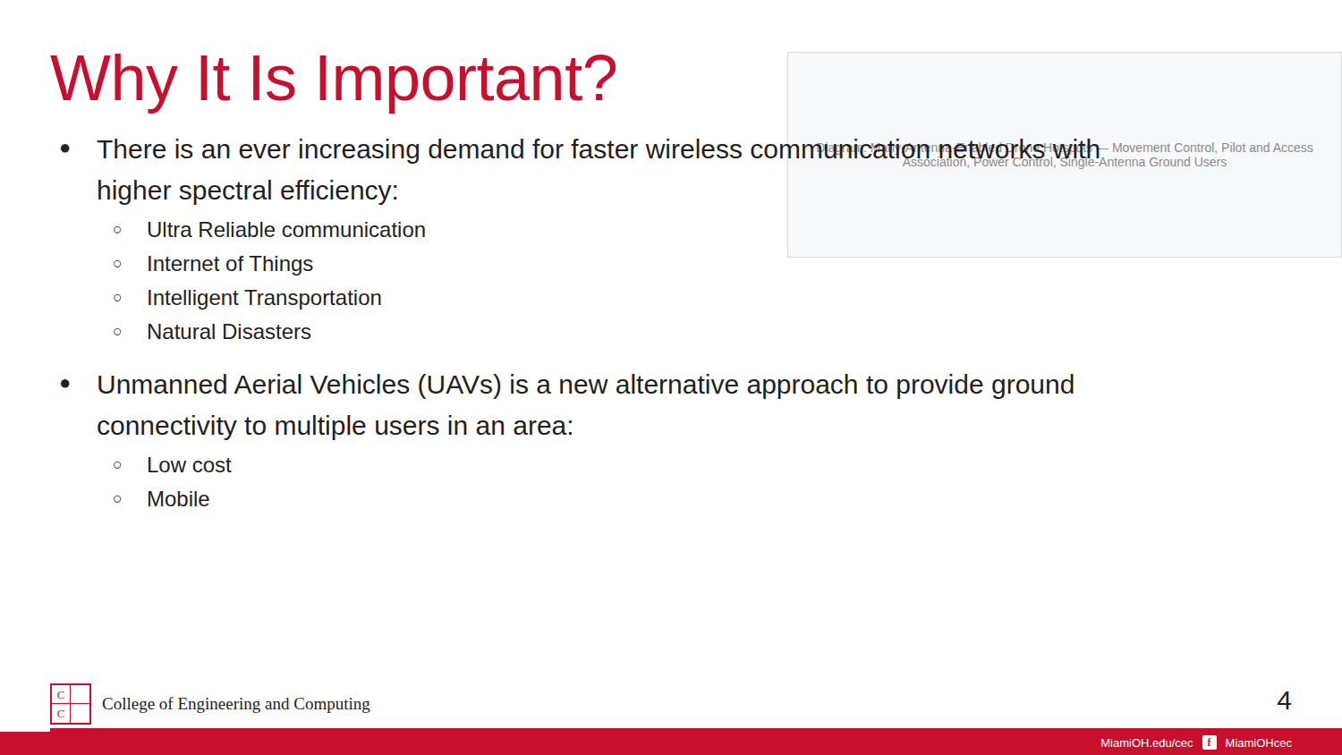Why It Is Important?
Diagram: Many-Antenna-Enabled Drone Hotspots — Movement Control, Pilot and Access Association, Power Control, Single-Antenna Ground Users
There is an ever increasing demand for faster wireless communication networks with higher spectral efficiency:
Ultra Reliable communication
Internet of Things
Intelligent Transportation
Natural Disasters
Unmanned Aerial Vehicles (UAVs) is a new alternative approach to provide ground connectivity to multiple users in an area:
Low cost
Mobile
C
E
C
College of Engineering and Computing
4
MiamiOH.edu/cec f MiamiOHcec